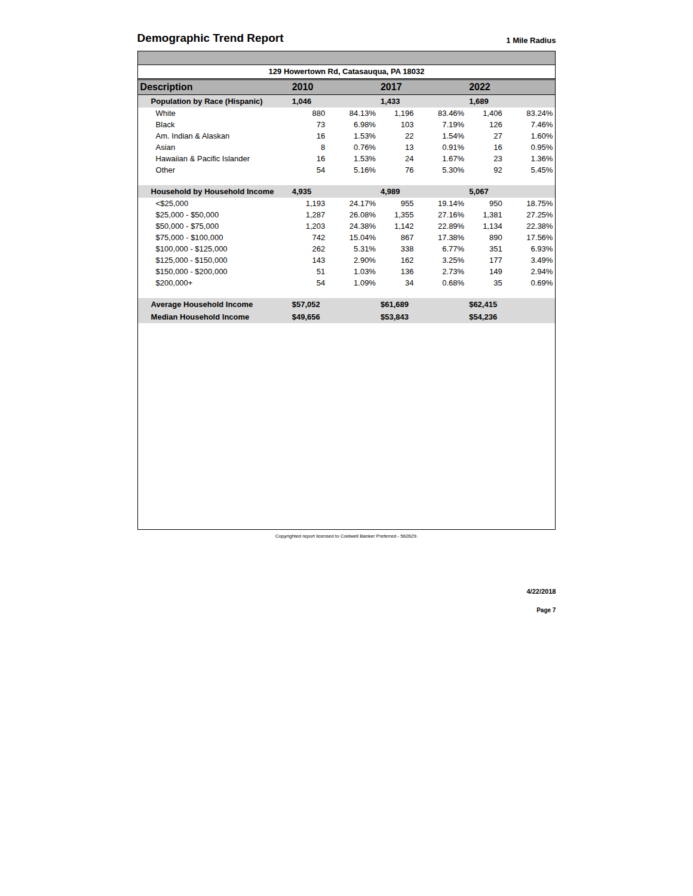Demographic Trend Report
1 Mile Radius
| 129 Howertown Rd, Catasauqua, PA 18032 |
| Description | 2010 | 2017 | 2022 |
| Population by Race (Hispanic) | 1,046 | 1,433 | 1,689 |
| White | 880 | 84.13% | 1,196 | 83.46% | 1,406 | 83.24% |
| Black | 73 | 6.98% | 103 | 7.19% | 126 | 7.46% |
| Am. Indian & Alaskan | 16 | 1.53% | 22 | 1.54% | 27 | 1.60% |
| Asian | 8 | 0.76% | 13 | 0.91% | 16 | 0.95% |
| Hawaiian & Pacific Islander | 16 | 1.53% | 24 | 1.67% | 23 | 1.36% |
| Other | 54 | 5.16% | 76 | 5.30% | 92 | 5.45% |
| Household by Household Income | 4,935 | 4,989 | 5,067 |
| <$25,000 | 1,193 | 24.17% | 955 | 19.14% | 950 | 18.75% |
| $25,000 - $50,000 | 1,287 | 26.08% | 1,355 | 27.16% | 1,381 | 27.25% |
| $50,000 - $75,000 | 1,203 | 24.38% | 1,142 | 22.89% | 1,134 | 22.38% |
| $75,000 - $100,000 | 742 | 15.04% | 867 | 17.38% | 890 | 17.56% |
| $100,000 - $125,000 | 262 | 5.31% | 338 | 6.77% | 351 | 6.93% |
| $125,000 - $150,000 | 143 | 2.90% | 162 | 3.25% | 177 | 3.49% |
| $150,000 - $200,000 | 51 | 1.03% | 136 | 2.73% | 149 | 2.94% |
| $200,000+ | 54 | 1.09% | 34 | 0.68% | 35 | 0.69% |
| Average Household Income | $57,052 | $61,689 | $62,415 |
| Median Household Income | $49,656 | $53,843 | $54,236 |
Copyrighted report licensed to Coldwell Banker Preferred - 562629.
4/22/2018
Page 7